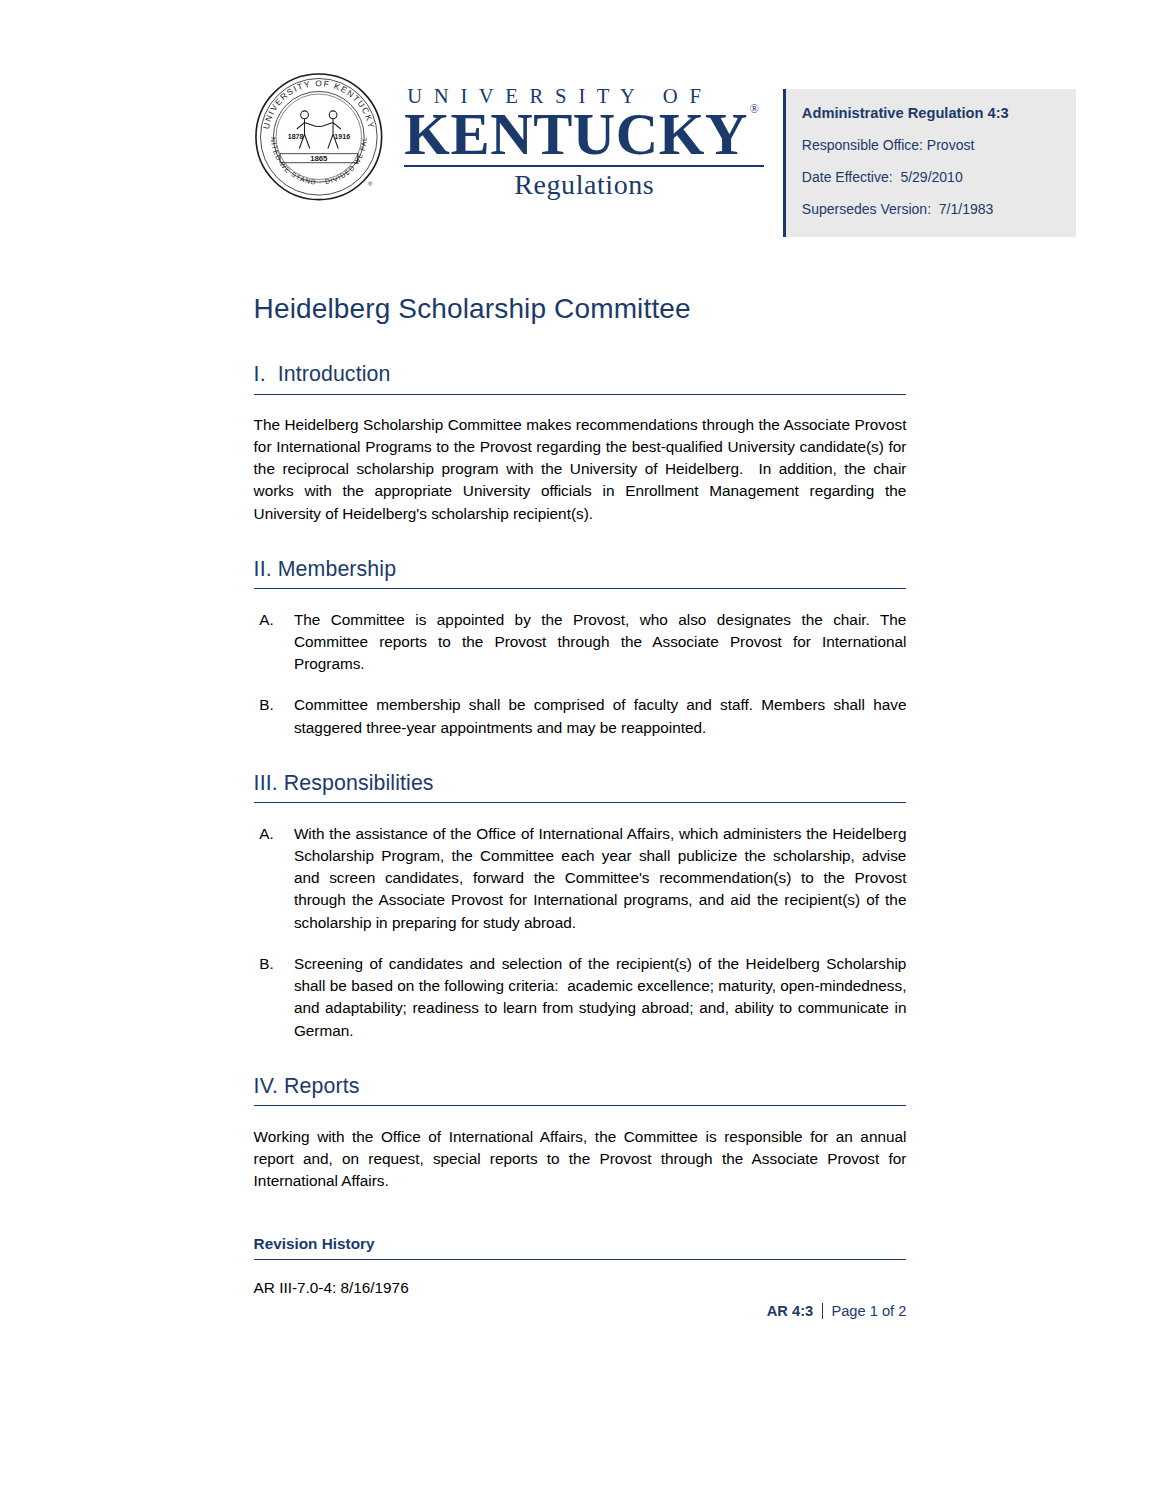UNIVERSITY OF KENTUCKY UNITED WE STAND · DIVIDED WE FALL 1878 1916 1865 ®
U N I V E R S I T Y O F
KENTUCKY®
Regulations
Administrative Regulation 4:3
Responsible Office: Provost
Date Effective: 5/29/2010
Supersedes Version: 7/1/1983
Heidelberg Scholarship Committee
I. Introduction
The Heidelberg Scholarship Committee makes recommendations through the Associate Provost for International Programs to the Provost regarding the best-qualified University candidate(s) for the reciprocal scholarship program with the University of Heidelberg. In addition, the chair works with the appropriate University officials in Enrollment Management regarding the University of Heidelberg's scholarship recipient(s).
II. Membership
The Committee is appointed by the Provost, who also designates the chair. The Committee reports to the Provost through the Associate Provost for International Programs.
Committee membership shall be comprised of faculty and staff. Members shall have staggered three-year appointments and may be reappointed.
III. Responsibilities
With the assistance of the Office of International Affairs, which administers the Heidelberg Scholarship Program, the Committee each year shall publicize the scholarship, advise and screen candidates, forward the Committee's recommendation(s) to the Provost through the Associate Provost for International programs, and aid the recipient(s) of the scholarship in preparing for study abroad.
Screening of candidates and selection of the recipient(s) of the Heidelberg Scholarship shall be based on the following criteria: academic excellence; maturity, open-mindedness, and adaptability; readiness to learn from studying abroad; and, ability to communicate in German.
IV. Reports
Working with the Office of International Affairs, the Committee is responsible for an annual report and, on request, special reports to the Provost through the Associate Provost for International Affairs.
Revision History
AR III-7.0-4: 8/16/1976
AR 4:3 Page 1 of 2